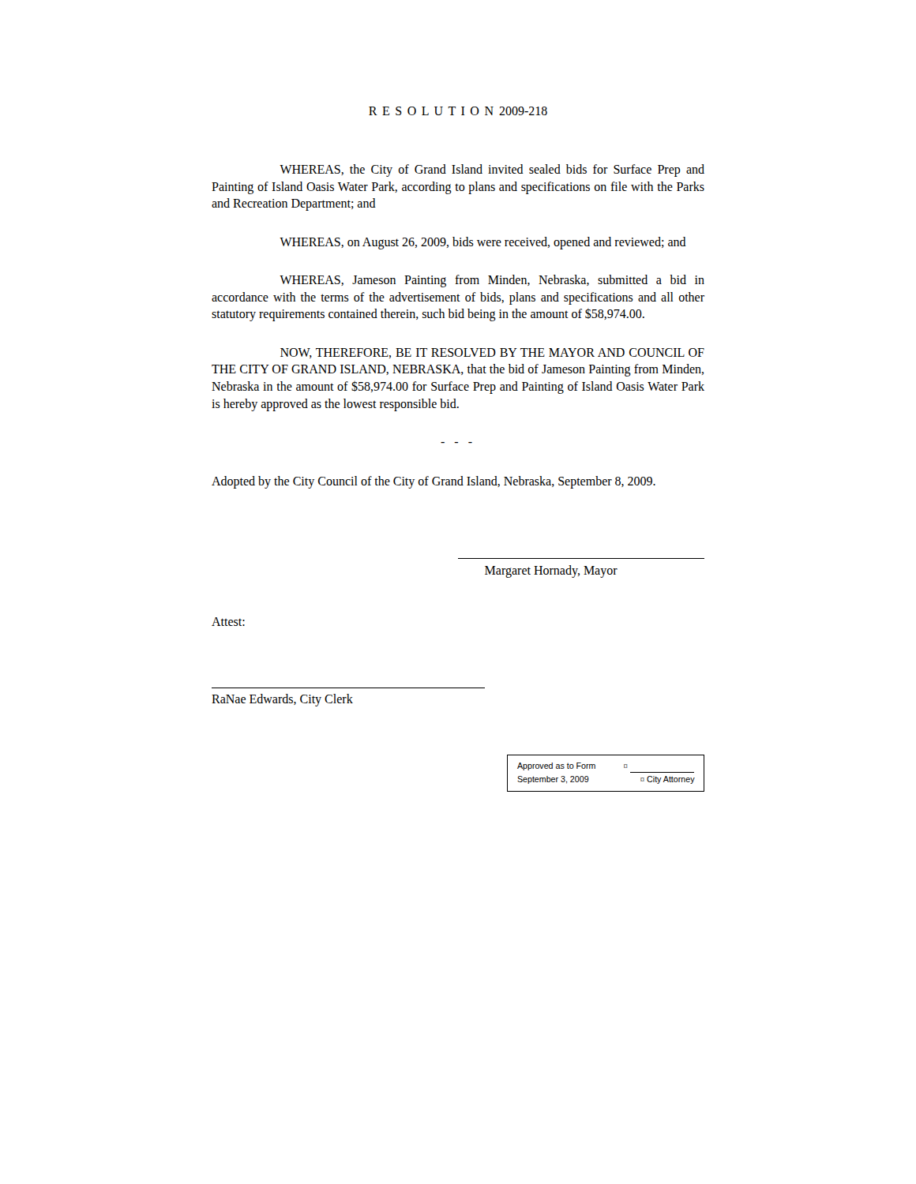R E S O L U T I O N2009-218
WHEREAS, the City of Grand Island invited sealed bids for Surface Prep and Painting of Island Oasis Water Park, according to plans and specifications on file with the Parks and Recreation Department; and
WHEREAS, on August 26, 2009, bids were received, opened and reviewed; and
WHEREAS, Jameson Painting from Minden, Nebraska, submitted a bid in accordance with the terms of the advertisement of bids, plans and specifications and all other statutory requirements contained therein, such bid being in the amount of $58,974.00.
NOW, THEREFORE, BE IT RESOLVED BY THE MAYOR AND COUNCIL OF THE CITY OF GRAND ISLAND, NEBRASKA, that the bid of Jameson Painting from Minden, Nebraska in the amount of $58,974.00 for Surface Prep and Painting of Island Oasis Water Park is hereby approved as the lowest responsible bid.
- - -
Adopted by the City Council of the City of Grand Island, Nebraska, September 8, 2009.
Margaret Hornady, Mayor
Attest:
RaNae Edwards, City Clerk
Approved as to Form¤
September 3, 2009¤ City Attorney